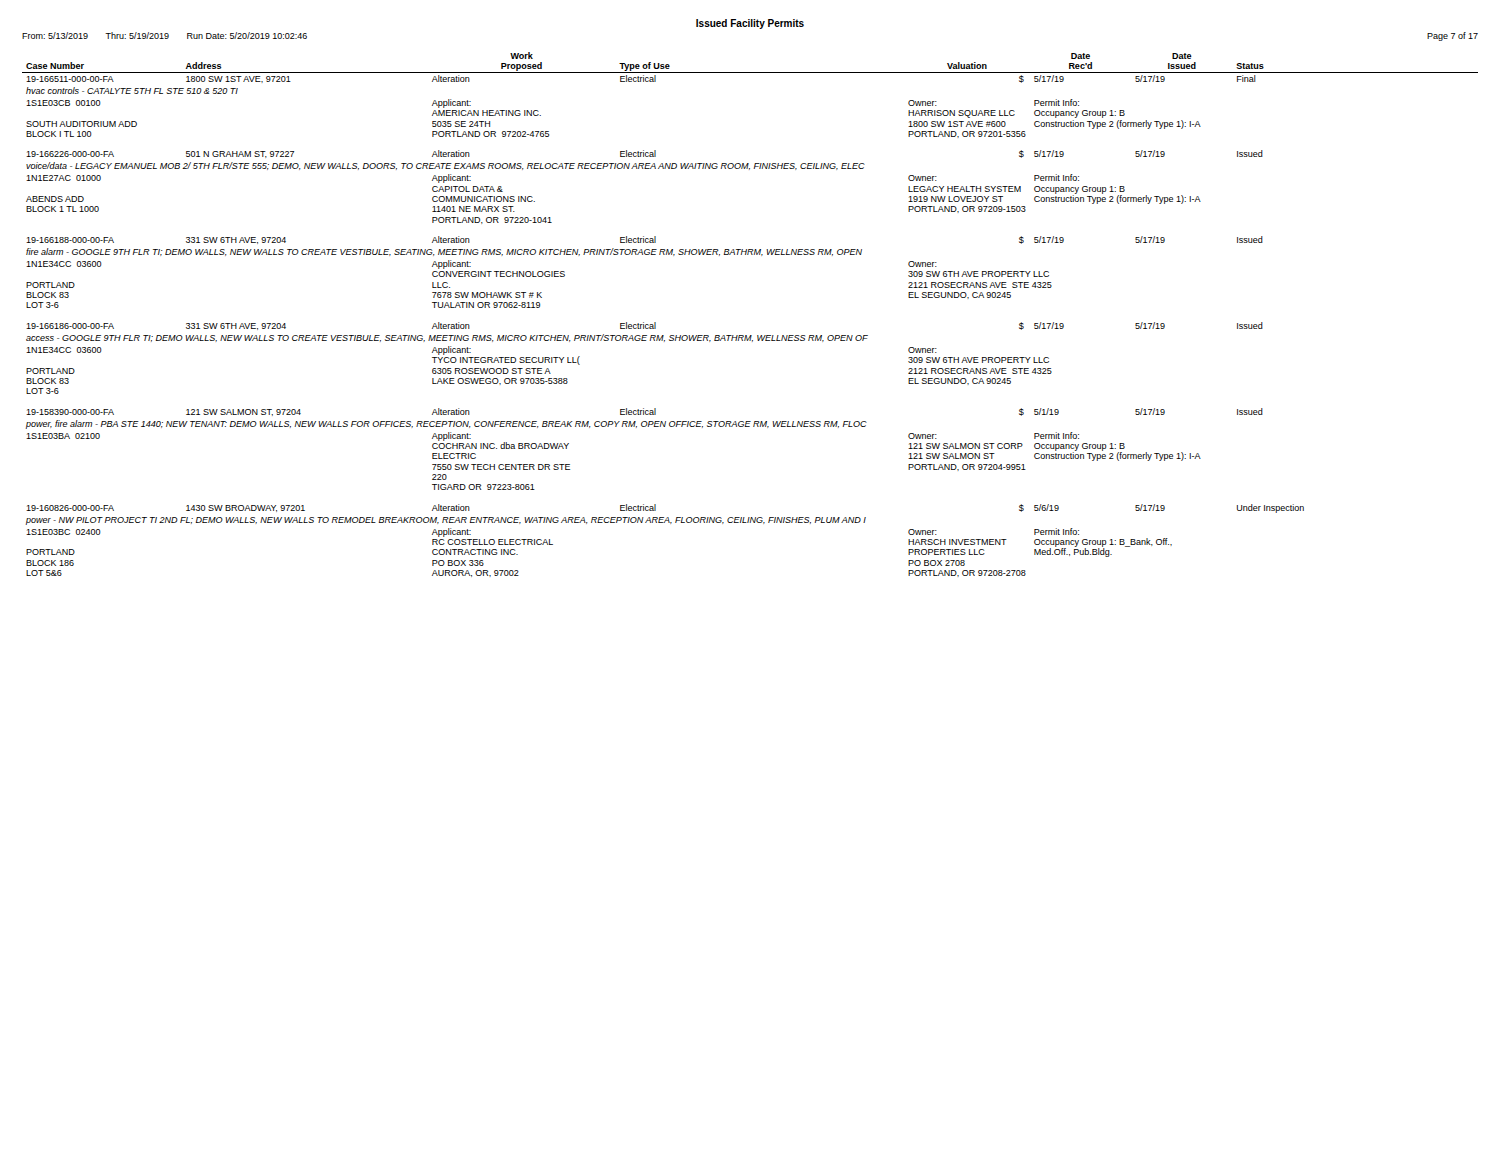Issued Facility Permits
From: 5/13/2019 Thru: 5/19/2019 Run Date: 5/20/2019 10:02:46
Page 7 of 17
| Case Number | Address | Work Proposed | Type of Use | Valuation | Date Rec'd | Date Issued | Status |
| --- | --- | --- | --- | --- | --- | --- | --- |
| 19-166511-000-00-FA | 1800 SW 1ST AVE, 97201 | Alteration | Electrical | $ | 5/17/19 | 5/17/19 | Final |
| hvac controls - CATALYTE 5TH FL STE 510 & 520 TI |
| 1S1E03CB 00100 SOUTH AUDITORIUM ADD BLOCK I TL 100 | Applicant: AMERICAN HEATING INC. 5035 SE 24TH PORTLAND OR 97202-4765 | Owner: HARRISON SQUARE LLC 1800 SW 1ST AVE #600 PORTLAND, OR 97201-5356 | Permit Info: Occupancy Group 1: B Construction Type 2 (formerly Type 1): I-A |
| 19-166226-000-00-FA | 501 N GRAHAM ST, 97227 | Alteration | Electrical | $ | 5/17/19 | 5/17/19 | Issued |
| voice/data - LEGACY EMANUEL MOB 2/ 5TH FLR/STE 555; DEMO, NEW WALLS, DOORS, TO CREATE EXAMS ROOMS, RELOCATE RECEPTION AREA AND WAITING ROOM, FINISHES, CEILING, ELEC |
| 1N1E27AC 01000 ABENDS ADD BLOCK 1 TL 1000 | Applicant: CAPITOL DATA & COMMUNICATIONS INC. 11401 NE MARX ST. PORTLAND, OR 97220-1041 | Owner: LEGACY HEALTH SYSTEM 1919 NW LOVEJOY ST PORTLAND, OR 97209-1503 | Permit Info: Occupancy Group 1: B Construction Type 2 (formerly Type 1): I-A |
| 19-166188-000-00-FA | 331 SW 6TH AVE, 97204 | Alteration | Electrical | $ | 5/17/19 | 5/17/19 | Issued |
| fire alarm - GOOGLE 9TH FLR TI; DEMO WALLS, NEW WALLS TO CREATE VESTIBULE, SEATING, MEETING RMS, MICRO KITCHEN, PRINT/STORAGE RM, SHOWER, BATHRM, WELLNESS RM, OPEN |
| 1N1E34CC 03600 PORTLAND BLOCK 83 LOT 3-6 | Applicant: CONVERGINT TECHNOLOGIES LLC. 7678 SW MOHAWK ST # K TUALATIN OR 97062-8119 | Owner: 309 SW 6TH AVE PROPERTY LLC 2121 ROSECRANS AVE STE 4325 EL SEGUNDO, CA 90245 |
| 19-166186-000-00-FA | 331 SW 6TH AVE, 97204 | Alteration | Electrical | $ | 5/17/19 | 5/17/19 | Issued |
| access - GOOGLE 9TH FLR TI; DEMO WALLS, NEW WALLS TO CREATE VESTIBULE, SEATING, MEETING RMS, MICRO KITCHEN, PRINT/STORAGE RM, SHOWER, BATHRM, WELLNESS RM, OPEN OF |
| 1N1E34CC 03600 PORTLAND BLOCK 83 LOT 3-6 | Applicant: TYCO INTEGRATED SECURITY LL( 6305 ROSEWOOD ST STE A LAKE OSWEGO, OR 97035-5388 | Owner: 309 SW 6TH AVE PROPERTY LLC 2121 ROSECRANS AVE STE 4325 EL SEGUNDO, CA 90245 |
| 19-158390-000-00-FA | 121 SW SALMON ST, 97204 | Alteration | Electrical | $ | 5/1/19 | 5/17/19 | Issued |
| power, fire alarm - PBA STE 1440; NEW TENANT: DEMO WALLS, NEW WALLS FOR OFFICES, RECEPTION, CONFERENCE, BREAK RM, COPY RM, OPEN OFFICE, STORAGE RM, WELLNESS RM, FLOC |
| 1S1E03BA 02100 | Applicant: COCHRAN INC. dba BROADWAY ELECTRIC 7550 SW TECH CENTER DR STE 220 TIGARD OR 97223-8061 | Owner: 121 SW SALMON ST CORP 121 SW SALMON ST PORTLAND, OR 97204-9951 | Permit Info: Occupancy Group 1: B Construction Type 2 (formerly Type 1): I-A |
| 19-160826-000-00-FA | 1430 SW BROADWAY, 97201 | Alteration | Electrical | $ | 5/6/19 | 5/17/19 | Under Inspection |
| power - NW PILOT PROJECT TI 2ND FL; DEMO WALLS, NEW WALLS TO REMODEL BREAKROOM, REAR ENTRANCE, WATING AREA, RECEPTION AREA, FLOORING, CEILING, FINISHES, PLUM AND I |
| 1S1E03BC 02400 PORTLAND BLOCK 186 LOT 5&6 | Applicant: RC COSTELLO ELECTRICAL CONTRACTING INC. PO BOX 336 AURORA, OR, 97002 | Owner: HARSCH INVESTMENT PROPERTIES LLC PO BOX 2708 PORTLAND, OR 97208-2708 | Permit Info: Occupancy Group 1: B_Bank, Off., Med.Off., Pub.Bldg. |